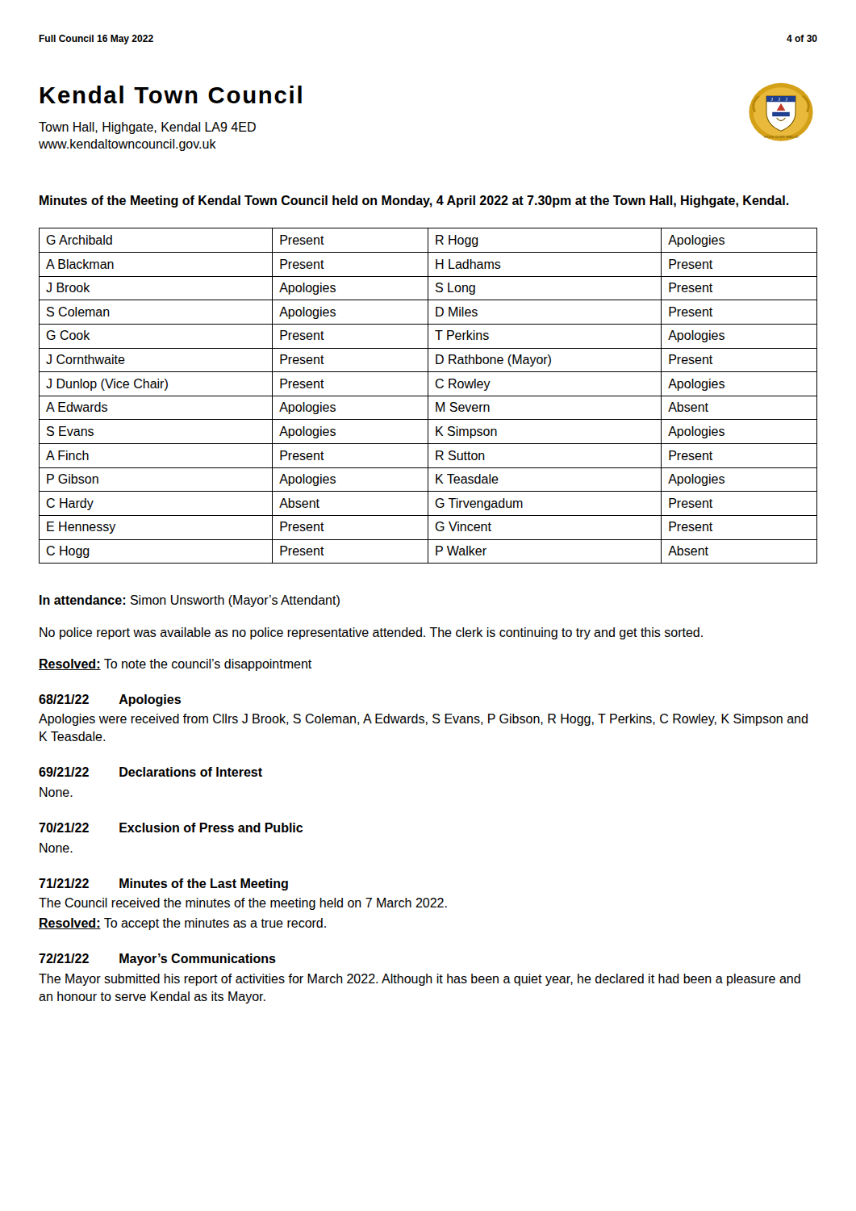Full Council 16 May 2022 4 of 30
Kendal Town Council
Town Hall, Highgate, Kendal LA9 4ED
www.kendaltowncouncil.gov.uk
J J J WOOL IS MY BREAD
Minutes of the Meeting of Kendal Town Council held on Monday, 4 April 2022 at 7.30pm at the Town Hall, Highgate, Kendal.
| G Archibald | Present | R Hogg | Apologies |
| A Blackman | Present | H Ladhams | Present |
| J Brook | Apologies | S Long | Present |
| S Coleman | Apologies | D Miles | Present |
| G Cook | Present | T Perkins | Apologies |
| J Cornthwaite | Present | D Rathbone (Mayor) | Present |
| J Dunlop (Vice Chair) | Present | C Rowley | Apologies |
| A Edwards | Apologies | M Severn | Absent |
| S Evans | Apologies | K Simpson | Apologies |
| A Finch | Present | R Sutton | Present |
| P Gibson | Apologies | K Teasdale | Apologies |
| C Hardy | Absent | G Tirvengadum | Present |
| E Hennessy | Present | G Vincent | Present |
| C Hogg | Present | P Walker | Absent |
In attendance: Simon Unsworth (Mayor’s Attendant)
No police report was available as no police representative attended. The clerk is continuing to try and get this sorted.
Resolved: To note the council’s disappointment
68/21/22 Apologies
Apologies were received from Cllrs J Brook, S Coleman, A Edwards, S Evans, P Gibson, R Hogg, T Perkins, C Rowley, K Simpson and K Teasdale.
69/21/22 Declarations of Interest
None.
70/21/22 Exclusion of Press and Public
None.
71/21/22 Minutes of the Last Meeting
The Council received the minutes of the meeting held on 7 March 2022.
Resolved: To accept the minutes as a true record.
72/21/22 Mayor’s Communications
The Mayor submitted his report of activities for March 2022. Although it has been a quiet year, he declared it had been a pleasure and an honour to serve Kendal as its Mayor.